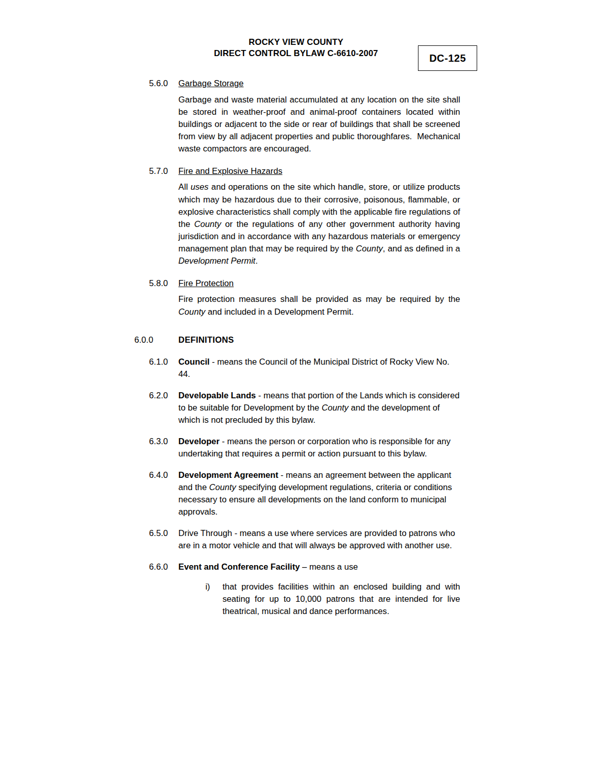ROCKY VIEW COUNTY
DIRECT CONTROL BYLAW C-6610-2007
DC-125
5.6.0
Garbage Storage
Garbage and waste material accumulated at any location on the site shall be stored in weather-proof and animal-proof containers located within buildings or adjacent to the side or rear of buildings that shall be screened from view by all adjacent properties and public thoroughfares. Mechanical waste compactors are encouraged.
5.7.0
Fire and Explosive Hazards
All uses and operations on the site which handle, store, or utilize products which may be hazardous due to their corrosive, poisonous, flammable, or explosive characteristics shall comply with the applicable fire regulations of the County or the regulations of any other government authority having jurisdiction and in accordance with any hazardous materials or emergency management plan that may be required by the County, and as defined in a Development Permit.
5.8.0
Fire Protection
Fire protection measures shall be provided as may be required by the County and included in a Development Permit.
6.0.0
DEFINITIONS
6.1.0
Council - means the Council of the Municipal District of Rocky View No. 44.
6.2.0
Developable Lands - means that portion of the Lands which is considered to be suitable for Development by the County and the development of which is not precluded by this bylaw.
6.3.0
Developer - means the person or corporation who is responsible for any undertaking that requires a permit or action pursuant to this bylaw.
6.4.0
Development Agreement - means an agreement between the applicant and the County specifying development regulations, criteria or conditions necessary to ensure all developments on the land conform to municipal approvals.
6.5.0
Drive Through - means a use where services are provided to patrons who are in a motor vehicle and that will always be approved with another use.
6.6.0
Event and Conference Facility – means a use
i)
that provides facilities within an enclosed building and with seating for up to 10,000 patrons that are intended for live theatrical, musical and dance performances.